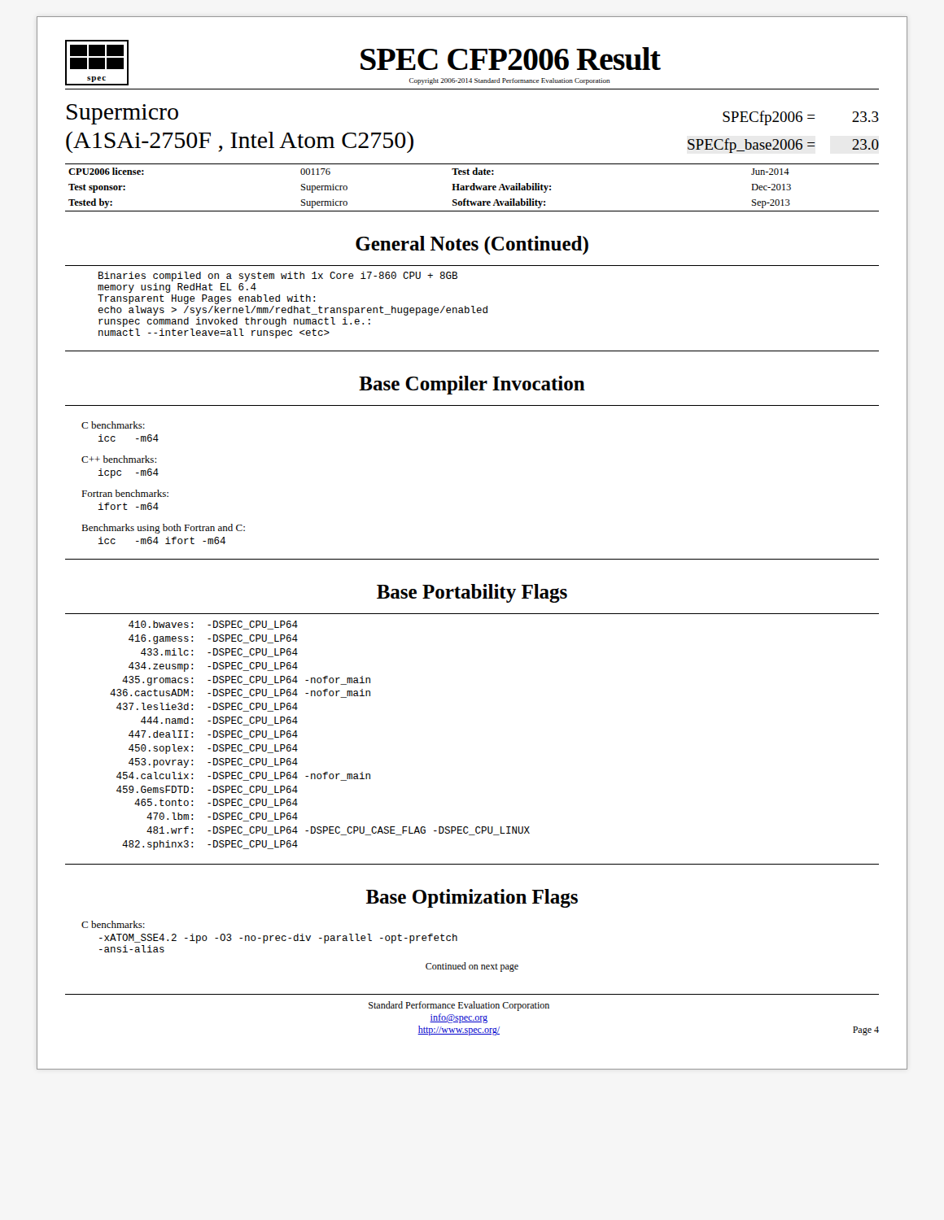spec
SPEC CFP2006 Result
Copyright 2006-2014 Standard Performance Evaluation Corporation
Supermicro
SPECfp2006 =
23.3
(A1SAi-2750F , Intel Atom C2750)
SPECfp_base2006 =
23.0
| CPU2006 license: | 001176 | Test date: | Jun-2014 |
| Test sponsor: | Supermicro | Hardware Availability: | Dec-2013 |
| Tested by: | Supermicro | Software Availability: | Sep-2013 |
General Notes (Continued)
Binaries compiled on a system with 1x Core i7-860 CPU + 8GB
memory using RedHat EL 6.4
Transparent Huge Pages enabled with:
echo always > /sys/kernel/mm/redhat_transparent_hugepage/enabled
runspec command invoked through numactl i.e.:
numactl --interleave=all runspec <etc>
Base Compiler Invocation
C benchmarks:
icc   -m64
C++ benchmarks:
icpc  -m64
Fortran benchmarks:
ifort -m64
Benchmarks using both Fortran and C:
icc   -m64 ifort -m64
Base Portability Flags
410.bwaves: -DSPEC_CPU_LP64
416.gamess: -DSPEC_CPU_LP64
433.milc: -DSPEC_CPU_LP64
434.zeusmp: -DSPEC_CPU_LP64
435.gromacs: -DSPEC_CPU_LP64 -nofor_main
436.cactusADM: -DSPEC_CPU_LP64 -nofor_main
437.leslie3d: -DSPEC_CPU_LP64
444.namd: -DSPEC_CPU_LP64
447.dealII: -DSPEC_CPU_LP64
450.soplex: -DSPEC_CPU_LP64
453.povray: -DSPEC_CPU_LP64
454.calculix: -DSPEC_CPU_LP64 -nofor_main
459.GemsFDTD: -DSPEC_CPU_LP64
465.tonto: -DSPEC_CPU_LP64
470.lbm: -DSPEC_CPU_LP64
481.wrf: -DSPEC_CPU_LP64 -DSPEC_CPU_CASE_FLAG -DSPEC_CPU_LINUX
482.sphinx3: -DSPEC_CPU_LP64
Base Optimization Flags
C benchmarks:
-xATOM_SSE4.2 -ipo -O3 -no-prec-div -parallel -opt-prefetch
-ansi-alias
Continued on next page
Standard Performance Evaluation Corporation
info@spec.org
http://www.spec.org/
Page 4